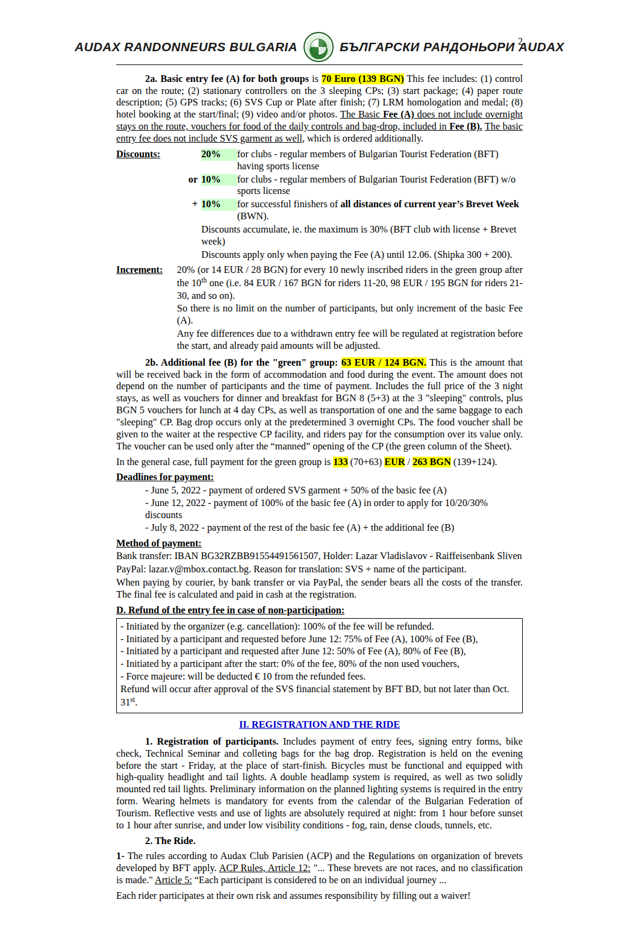AUDAX RANDONNEURS BULGARIA БЪЛГАРСКИ РАНДОНЬОРИ AUDAX 2
2a. Basic entry fee (A) for both groups is 70 Euro (139 BGN) This fee includes: (1) control car on the route; (2) stationary controllers on the 3 sleeping CPs; (3) start package; (4) paper route description; (5) GPS tracks; (6) SVS Cup or Plate after finish; (7) LRM homologation and medal; (8) hotel booking at the start/final; (9) video and/or photos. The Basic Fee (A) does not include overnight stays on the route, vouchers for food of the daily controls and bag-drop, included in Fee (B). The basic entry fee does not include SVS garment as well, which is ordered additionally.
Discounts:
20%
for clubs - regular members of Bulgarian Tourist Federation (BFT) having sports license
or
10%
for clubs - regular members of Bulgarian Tourist Federation (BFT) w/o sports license
+
10%
for successful finishers of all distances of current year’s Brevet Week (BWN).
Discounts accumulate, ie. the maximum is 30% (BFT club with license + Brevet week)
Discounts apply only when paying the Fee (A) until 12.06. (Shipka 300 + 200).
Increment:
20% (or 14 EUR / 28 BGN) for every 10 newly inscribed riders in the green group after the 10th one (i.e. 84 EUR / 167 BGN for riders 11-20, 98 EUR / 195 BGN for riders 21-30, and so on).
So there is no limit on the number of participants, but only increment of the basic Fee (A).
Any fee differences due to a withdrawn entry fee will be regulated at registration before the start, and already paid amounts will be adjusted.
2b. Additional fee (B) for the "green" group: 63 EUR / 124 BGN. This is the amount that will be received back in the form of accommodation and food during the event. The amount does not depend on the number of participants and the time of payment. Includes the full price of the 3 night stays, as well as vouchers for dinner and breakfast for BGN 8 (5+3) at the 3 "sleeping" controls, plus BGN 5 vouchers for lunch at 4 day CPs, as well as transportation of one and the same baggage to each "sleeping" CP. Bag drop occurs only at the predetermined 3 overnight CPs. The food voucher shall be given to the waiter at the respective CP facility, and riders pay for the consumption over its value only. The voucher can be used only after the “manned” opening of the CP (the green column of the Sheet).
In the general case, full payment for the green group is 133 (70+63) EUR / 263 BGN (139+124).
Deadlines for payment:
- June 5, 2022 - payment of ordered SVS garment + 50% of the basic fee (A)
- June 12, 2022 - payment of 100% of the basic fee (A) in order to apply for 10/20/30% discounts
- July 8, 2022 - payment of the rest of the basic fee (A) + the additional fee (B)
Method of payment:
Bank transfer: IBAN BG32RZBB91554491561507, Holder: Lazar Vladislavov - Raiffeisenbank Sliven
PayPal: lazar.v@mbox.contact.bg. Reason for translation: SVS + name of the participant.
When paying by courier, by bank transfer or via PayPal, the sender bears all the costs of the transfer. The final fee is calculated and paid in cash at the registration.
D. Refund of the entry fee in case of non-participation:
- Initiated by the organizer (e.g. cancellation): 100% of the fee will be refunded.
- Initiated by a participant and requested before June 12: 75% of Fee (A), 100% of Fee (B),
- Initiated by a participant and requested after June 12: 50% of Fee (A), 80% of Fee (B),
- Initiated by a participant after the start: 0% of the fee, 80% of the non used vouchers,
- Force majeure: will be deducted € 10 from the refunded fees.
Refund will occur after approval of the SVS financial statement by BFT BD, but not later than Oct. 31st.
II. REGISTRATION AND THE RIDE
1. Registration of participants. Includes payment of entry fees, signing entry forms, bike check, Technical Seminar and colleting bags for the bag drop. Registration is held on the evening before the start - Friday, at the place of start-finish. Bicycles must be functional and equipped with high-quality headlight and tail lights. A double headlamp system is required, as well as two solidly mounted red tail lights. Preliminary information on the planned lighting systems is required in the entry form. Wearing helmets is mandatory for events from the calendar of the Bulgarian Federation of Tourism. Reflective vests and use of lights are absolutely required at night: from 1 hour before sunset to 1 hour after sunrise, and under low visibility conditions - fog, rain, dense clouds, tunnels, etc.
2. The Ride.
1- The rules according to Audax Club Parisien (ACP) and the Regulations on organization of brevets developed by BFT apply. ACP Rules, Article 12: "... These brevets are not races, and no classification is made." Article 5: “Each participant is considered to be on an individual journey ...
Each rider participates at their own risk and assumes responsibility by filling out a waiver!